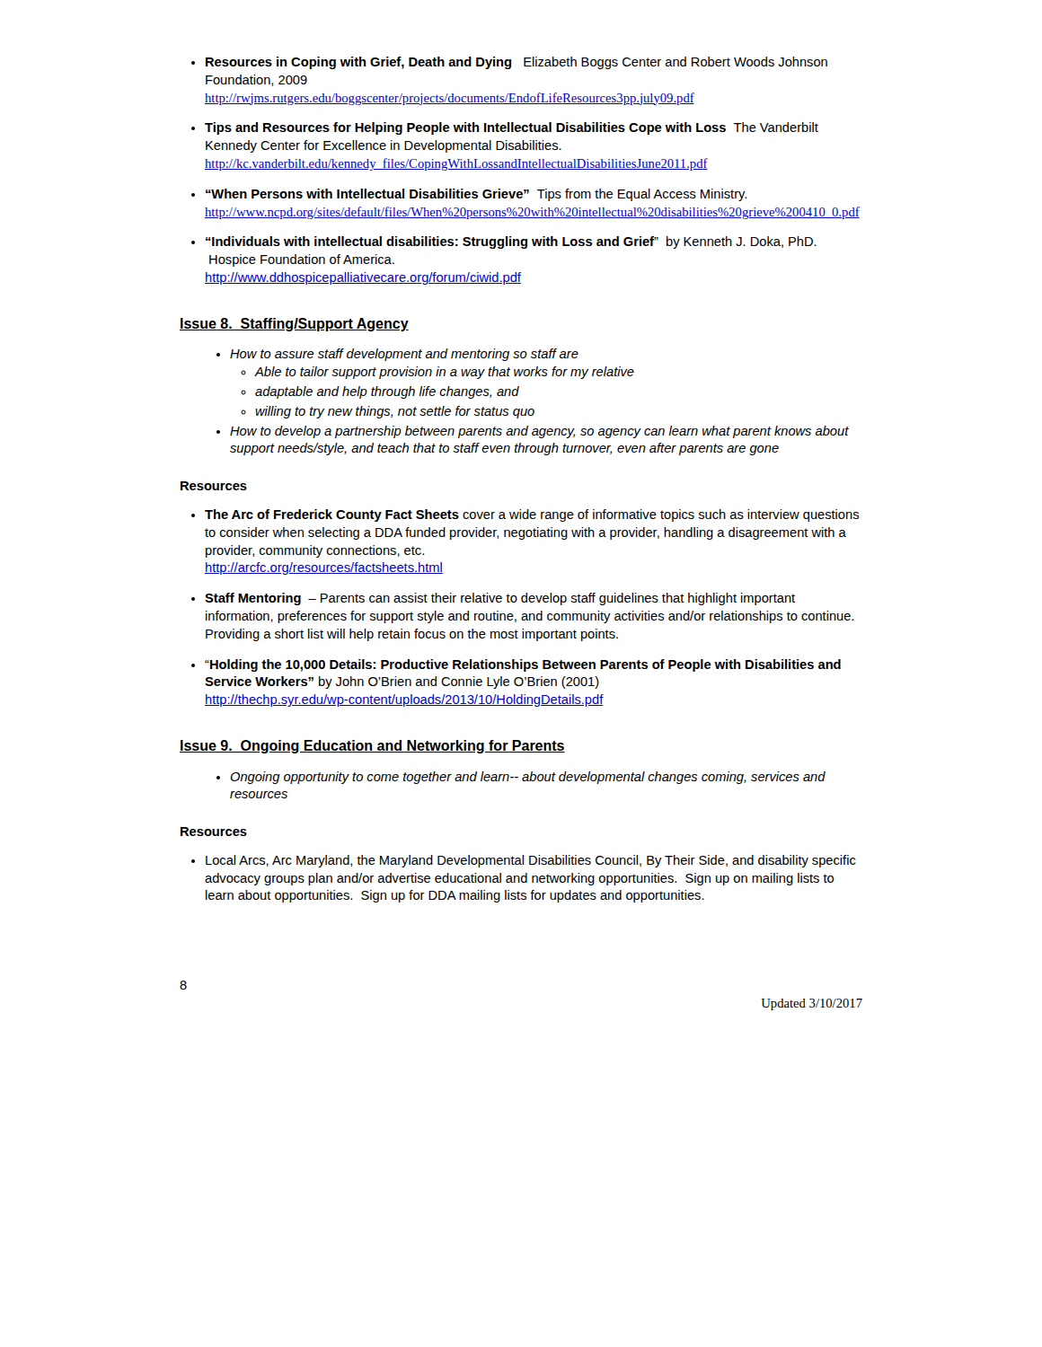Resources in Coping with Grief, Death and Dying Elizabeth Boggs Center and Robert Woods Johnson Foundation, 2009
http://rwjms.rutgers.edu/boggscenter/projects/documents/EndofLifeResources3pp.july09.pdf
Tips and Resources for Helping People with Intellectual Disabilities Cope with Loss The Vanderbilt Kennedy Center for Excellence in Developmental Disabilities.
http://kc.vanderbilt.edu/kennedy_files/CopingWithLossandIntellectualDisabilitiesJune2011.pdf
“When Persons with Intellectual Disabilities Grieve” Tips from the Equal Access Ministry.
http://www.ncpd.org/sites/default/files/When%20persons%20with%20intellectual%20disabilities%20grieve%200410_0.pdf
“Individuals with intellectual disabilities: Struggling with Loss and Grief” by Kenneth J. Doka, PhD. Hospice Foundation of America.
http://www.ddhospicepalliativecare.org/forum/ciwid.pdf
Issue 8. Staffing/Support Agency
How to assure staff development and mentoring so staff are
Able to tailor support provision in a way that works for my relative
adaptable and help through life changes, and
willing to try new things, not settle for status quo
How to develop a partnership between parents and agency, so agency can learn what parent knows about support needs/style, and teach that to staff even through turnover, even after parents are gone
Resources
The Arc of Frederick County Fact Sheets cover a wide range of informative topics such as interview questions to consider when selecting a DDA funded provider, negotiating with a provider, handling a disagreement with a provider, community connections, etc.
http://arcfc.org/resources/factsheets.html
Staff Mentoring – Parents can assist their relative to develop staff guidelines that highlight important information, preferences for support style and routine, and community activities and/or relationships to continue. Providing a short list will help retain focus on the most important points.
“Holding the 10,000 Details: Productive Relationships Between Parents of People with Disabilities and Service Workers” by John O’Brien and Connie Lyle O’Brien (2001)
http://thechp.syr.edu/wp-content/uploads/2013/10/HoldingDetails.pdf
Issue 9. Ongoing Education and Networking for Parents
Ongoing opportunity to come together and learn-- about developmental changes coming, services and resources
Resources
Local Arcs, Arc Maryland, the Maryland Developmental Disabilities Council, By Their Side, and disability specific advocacy groups plan and/or advertise educational and networking opportunities. Sign up on mailing lists to learn about opportunities. Sign up for DDA mailing lists for updates and opportunities.
8 Updated 3/10/2017